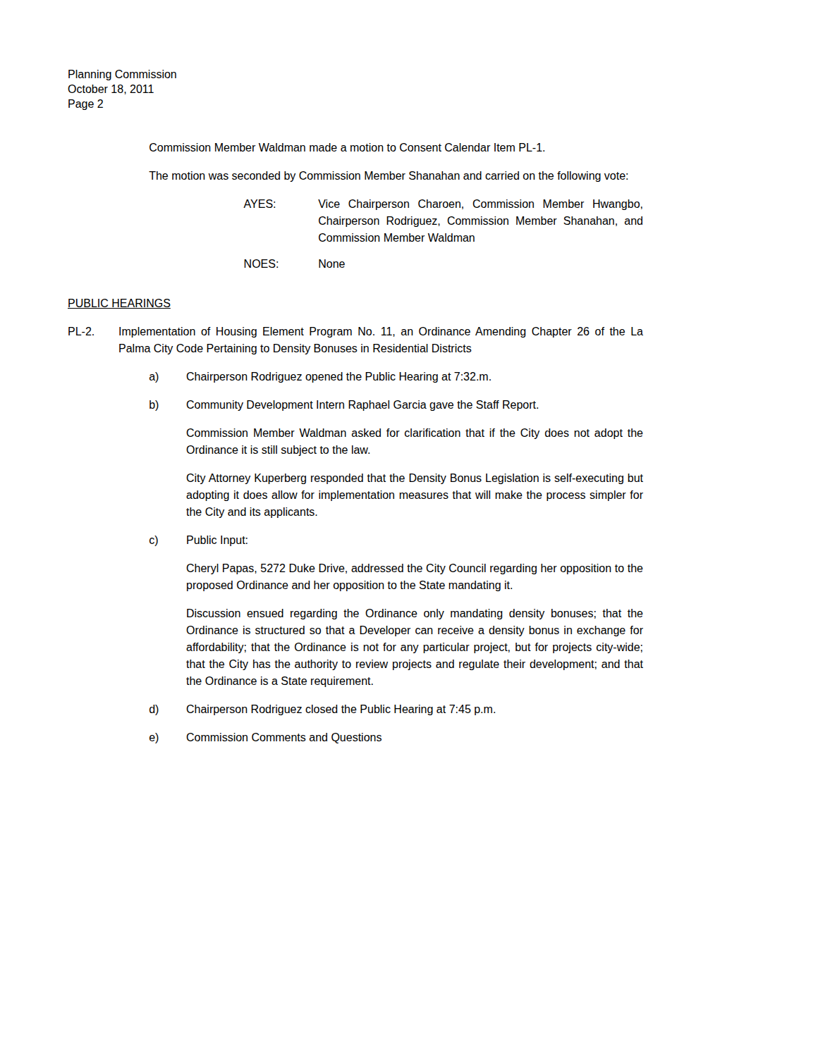Planning Commission
October 18, 2011
Page 2
Commission Member Waldman made a motion to Consent Calendar Item PL-1.
The motion was seconded by Commission Member Shanahan and carried on the following vote:
AYES:
Vice Chairperson Charoen, Commission Member Hwangbo, Chairperson Rodriguez, Commission Member Shanahan, and Commission Member Waldman
NOES:
None
PUBLIC HEARINGS
PL-2.
Implementation of Housing Element Program No. 11, an Ordinance Amending Chapter 26 of the La Palma City Code Pertaining to Density Bonuses in Residential Districts
a)
Chairperson Rodriguez opened the Public Hearing at 7:32.m.
b)
Community Development Intern Raphael Garcia gave the Staff Report.
Commission Member Waldman asked for clarification that if the City does not adopt the Ordinance it is still subject to the law.
City Attorney Kuperberg responded that the Density Bonus Legislation is self-executing but adopting it does allow for implementation measures that will make the process simpler for the City and its applicants.
c)
Public Input:
Cheryl Papas, 5272 Duke Drive, addressed the City Council regarding her opposition to the proposed Ordinance and her opposition to the State mandating it.
Discussion ensued regarding the Ordinance only mandating density bonuses; that the Ordinance is structured so that a Developer can receive a density bonus in exchange for affordability; that the Ordinance is not for any particular project, but for projects city-wide; that the City has the authority to review projects and regulate their development; and that the Ordinance is a State requirement.
d)
Chairperson Rodriguez closed the Public Hearing at 7:45 p.m.
e)
Commission Comments and Questions